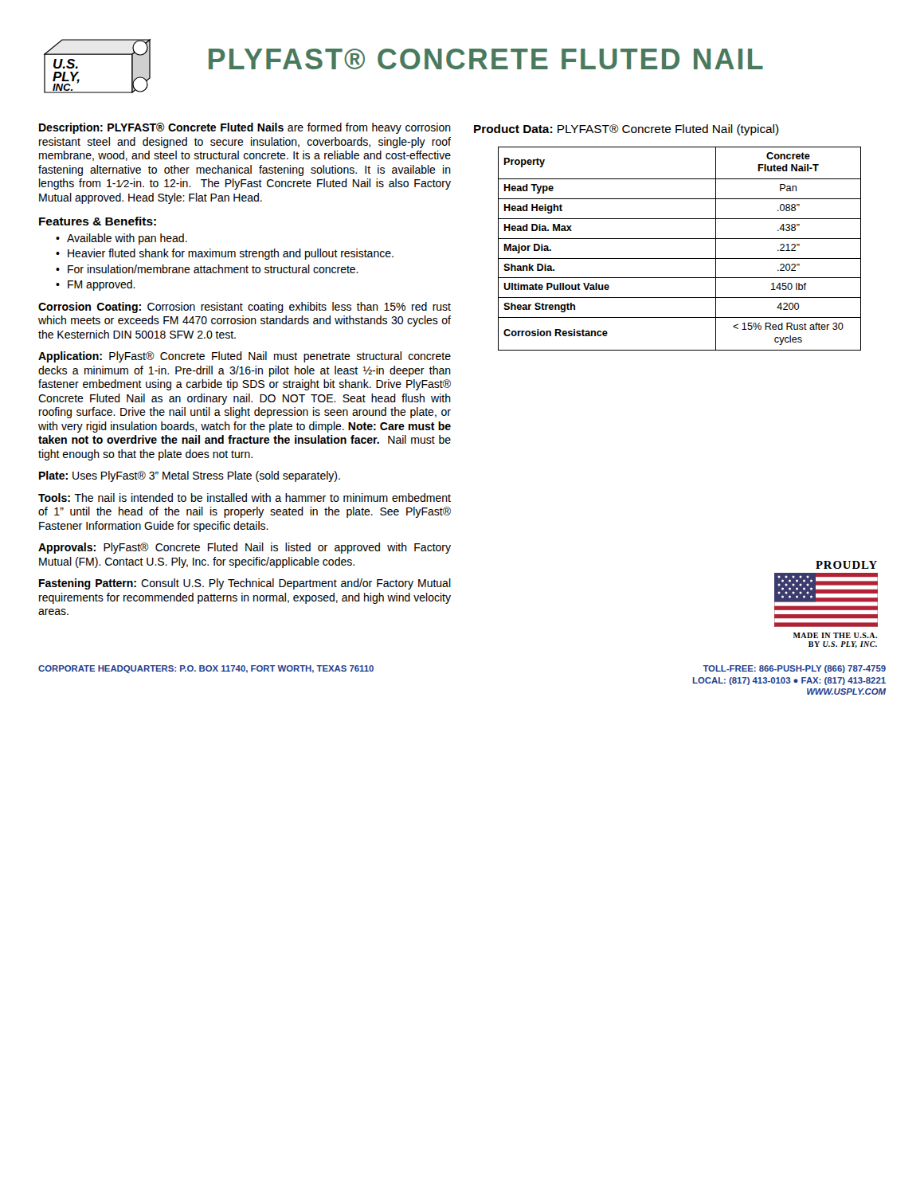U.S. PLY, INC.
PLYFAST® CONCRETE FLUTED NAIL
Description: PLYFAST® Concrete Fluted Nails are formed from heavy corrosion resistant steel and designed to secure insulation, coverboards, single-ply roof membrane, wood, and steel to structural concrete. It is a reliable and cost-effective fastening alternative to other mechanical fastening solutions. It is available in lengths from 1-1⁄2-in. to 12-in. The PlyFast Concrete Fluted Nail is also Factory Mutual approved. Head Style: Flat Pan Head.
Features & Benefits:
Available with pan head.
Heavier fluted shank for maximum strength and pullout resistance.
For insulation/membrane attachment to structural concrete.
FM approved.
Corrosion Coating: Corrosion resistant coating exhibits less than 15% red rust which meets or exceeds FM 4470 corrosion standards and withstands 30 cycles of the Kesternich DIN 50018 SFW 2.0 test.
Application: PlyFast® Concrete Fluted Nail must penetrate structural concrete decks a minimum of 1-in. Pre-drill a 3/16-in pilot hole at least ½-in deeper than fastener embedment using a carbide tip SDS or straight bit shank. Drive PlyFast® Concrete Fluted Nail as an ordinary nail. DO NOT TOE. Seat head flush with roofing surface. Drive the nail until a slight depression is seen around the plate, or with very rigid insulation boards, watch for the plate to dimple. Note: Care must be taken not to overdrive the nail and fracture the insulation facer. Nail must be tight enough so that the plate does not turn.
Plate: Uses PlyFast® 3” Metal Stress Plate (sold separately).
Tools: The nail is intended to be installed with a hammer to minimum embedment of 1” until the head of the nail is properly seated in the plate. See PlyFast® Fastener Information Guide for specific details.
Approvals: PlyFast® Concrete Fluted Nail is listed or approved with Factory Mutual (FM). Contact U.S. Ply, Inc. for specific/applicable codes.
Fastening Pattern: Consult U.S. Ply Technical Department and/or Factory Mutual requirements for recommended patterns in normal, exposed, and high wind velocity areas.
Product Data: PLYFAST® Concrete Fluted Nail (typical)
| Property | Concrete Fluted Nail-T |
| --- | --- |
| Head Type | Pan |
| Head Height | .088” |
| Head Dia. Max | .438” |
| Major Dia. | .212” |
| Shank Dia. | .202” |
| Ultimate Pullout Value | 1450 lbf |
| Shear Strength | 4200 |
| Corrosion Resistance | < 15% Red Rust after 30 cycles |
PROUDLY
MADE IN THE U.S.A.
BY U.S. PLY, INC.
CORPORATE HEADQUARTERS: P.O. BOX 11740, FORT WORTH, TEXAS 76110
TOLL-FREE: 866-PUSH-PLY (866) 787-4759
LOCAL: (817) 413-0103 ● FAX: (817) 413-8221
WWW.USPLY.COM